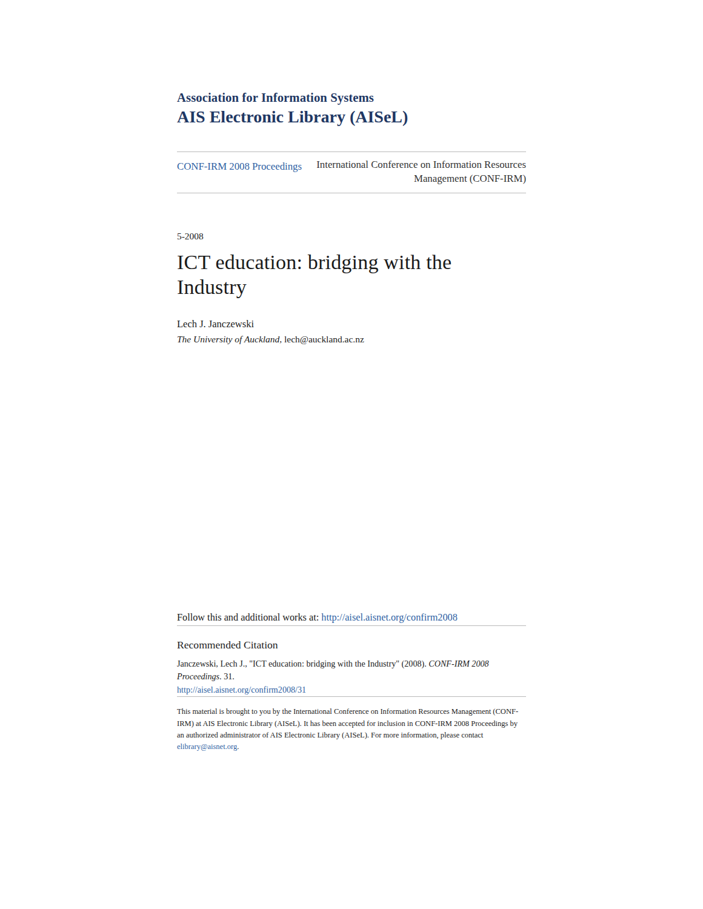Association for Information Systems
AIS Electronic Library (AISeL)
CONF-IRM 2008 Proceedings
International Conference on Information Resources
Management (CONF-IRM)
5-2008
ICT education: bridging with the Industry
Lech J. Janczewski
The University of Auckland, lech@auckland.ac.nz
Follow this and additional works at: http://aisel.aisnet.org/confirm2008
Recommended Citation
Janczewski, Lech J., "ICT education: bridging with the Industry" (2008). CONF-IRM 2008 Proceedings. 31.
http://aisel.aisnet.org/confirm2008/31
This material is brought to you by the International Conference on Information Resources Management (CONF-IRM) at AIS Electronic Library (AISeL). It has been accepted for inclusion in CONF-IRM 2008 Proceedings by an authorized administrator of AIS Electronic Library (AISeL). For more information, please contact elibrary@aisnet.org.